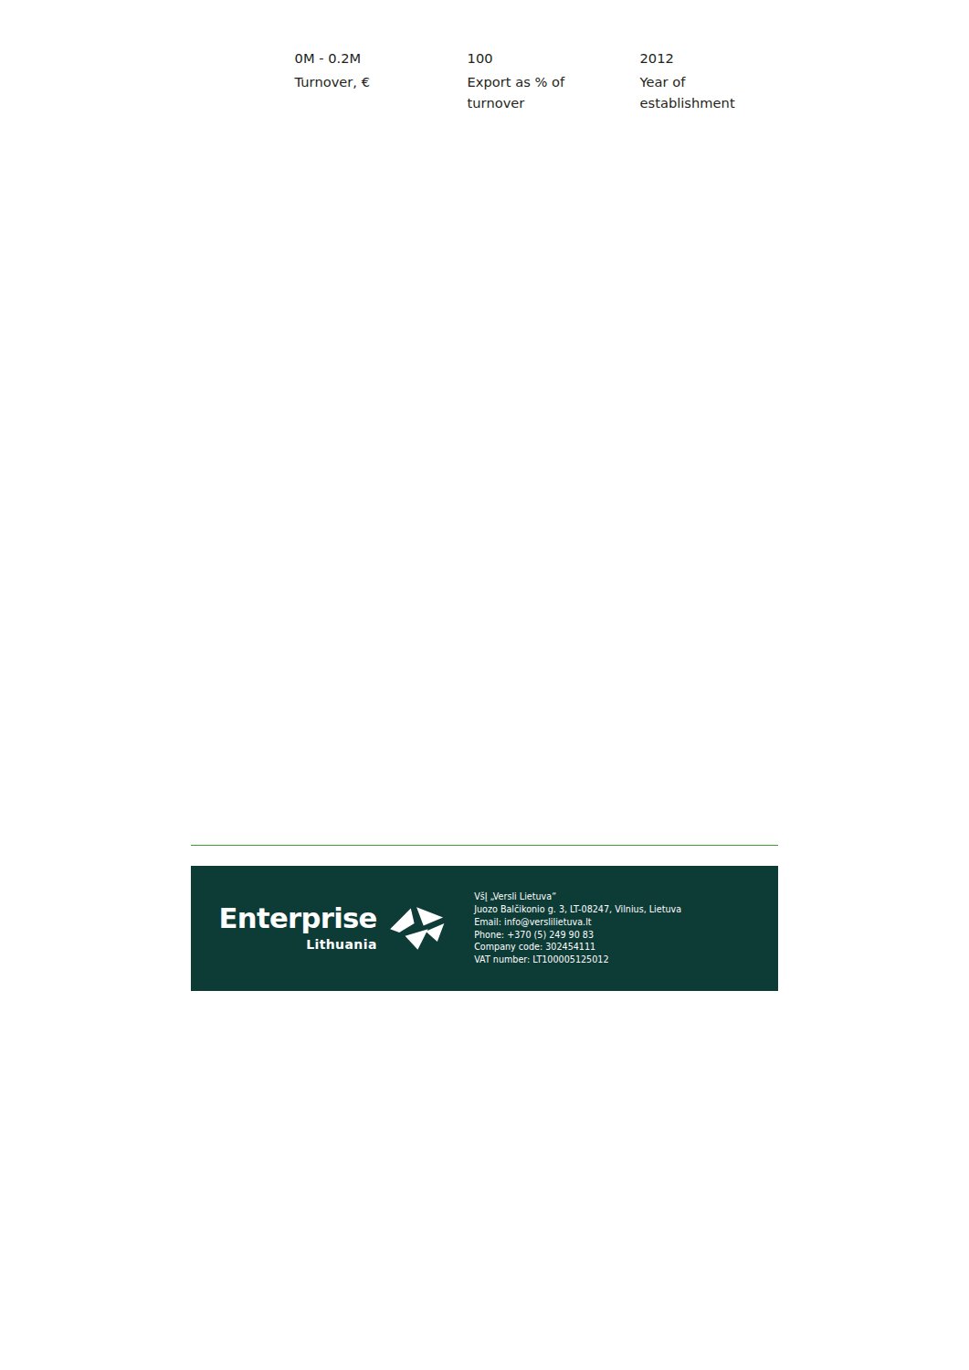| 0M - 0.2M | 100 | 2012 |
| Turnover, € | Export as % of turnover | Year of establishment |
Enterprise
Lithuania
VšĮ „Versli Lietuva“
Juozo Balčikonio g. 3, LT-08247, Vilnius, Lietuva
Email: info@verslilietuva.lt
Phone: +370 (5) 249 90 83
Company code: 302454111
VAT number: LT100005125012